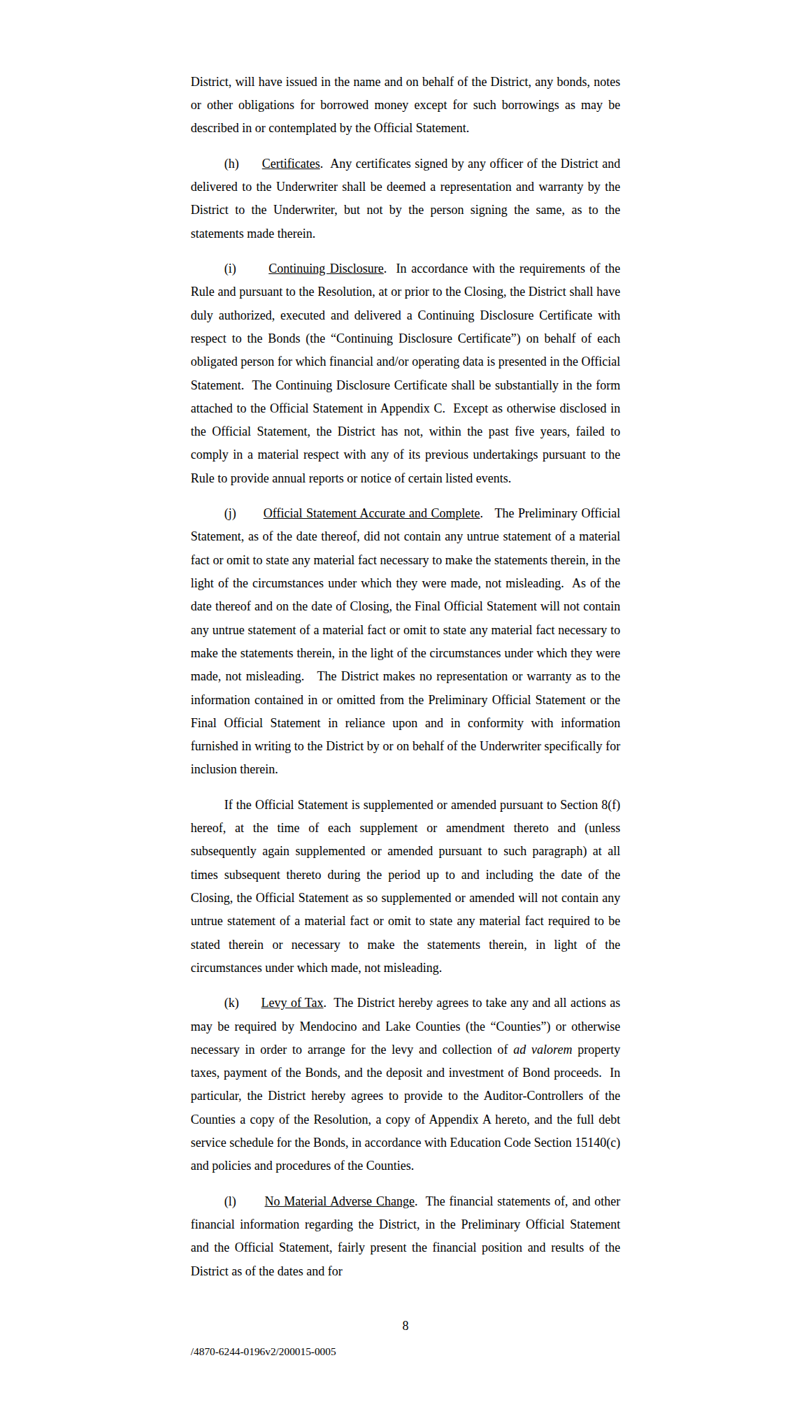District, will have issued in the name and on behalf of the District, any bonds, notes or other obligations for borrowed money except for such borrowings as may be described in or contemplated by the Official Statement.
(h) Certificates. Any certificates signed by any officer of the District and delivered to the Underwriter shall be deemed a representation and warranty by the District to the Underwriter, but not by the person signing the same, as to the statements made therein.
(i) Continuing Disclosure. In accordance with the requirements of the Rule and pursuant to the Resolution, at or prior to the Closing, the District shall have duly authorized, executed and delivered a Continuing Disclosure Certificate with respect to the Bonds (the “Continuing Disclosure Certificate”) on behalf of each obligated person for which financial and/or operating data is presented in the Official Statement. The Continuing Disclosure Certificate shall be substantially in the form attached to the Official Statement in Appendix C. Except as otherwise disclosed in the Official Statement, the District has not, within the past five years, failed to comply in a material respect with any of its previous undertakings pursuant to the Rule to provide annual reports or notice of certain listed events.
(j) Official Statement Accurate and Complete. The Preliminary Official Statement, as of the date thereof, did not contain any untrue statement of a material fact or omit to state any material fact necessary to make the statements therein, in the light of the circumstances under which they were made, not misleading. As of the date thereof and on the date of Closing, the Final Official Statement will not contain any untrue statement of a material fact or omit to state any material fact necessary to make the statements therein, in the light of the circumstances under which they were made, not misleading. The District makes no representation or warranty as to the information contained in or omitted from the Preliminary Official Statement or the Final Official Statement in reliance upon and in conformity with information furnished in writing to the District by or on behalf of the Underwriter specifically for inclusion therein.
If the Official Statement is supplemented or amended pursuant to Section 8(f) hereof, at the time of each supplement or amendment thereto and (unless subsequently again supplemented or amended pursuant to such paragraph) at all times subsequent thereto during the period up to and including the date of the Closing, the Official Statement as so supplemented or amended will not contain any untrue statement of a material fact or omit to state any material fact required to be stated therein or necessary to make the statements therein, in light of the circumstances under which made, not misleading.
(k) Levy of Tax. The District hereby agrees to take any and all actions as may be required by Mendocino and Lake Counties (the “Counties”) or otherwise necessary in order to arrange for the levy and collection of ad valorem property taxes, payment of the Bonds, and the deposit and investment of Bond proceeds. In particular, the District hereby agrees to provide to the Auditor-Controllers of the Counties a copy of the Resolution, a copy of Appendix A hereto, and the full debt service schedule for the Bonds, in accordance with Education Code Section 15140(c) and policies and procedures of the Counties.
(l) No Material Adverse Change. The financial statements of, and other financial information regarding the District, in the Preliminary Official Statement and the Official Statement, fairly present the financial position and results of the District as of the dates and for
8
/4870-6244-0196v2/200015-0005